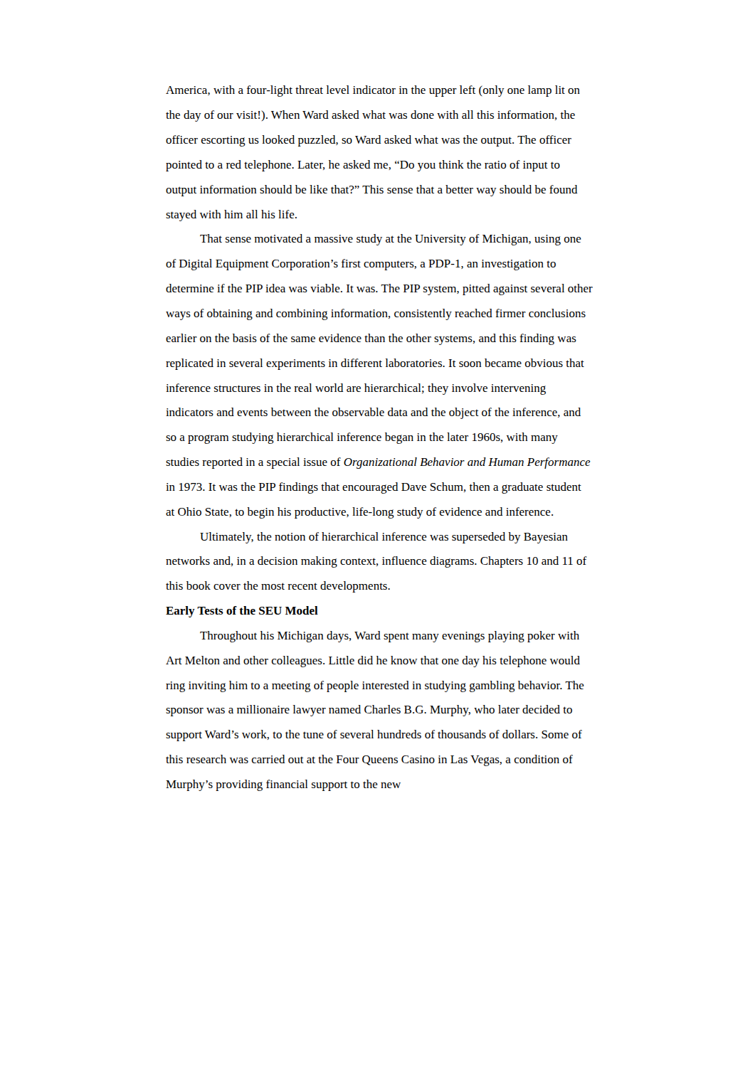America, with a four-light threat level indicator in the upper left (only one lamp lit on the day of our visit!). When Ward asked what was done with all this information, the officer escorting us looked puzzled, so Ward asked what was the output. The officer pointed to a red telephone. Later, he asked me, “Do you think the ratio of input to output information should be like that?” This sense that a better way should be found stayed with him all his life.
That sense motivated a massive study at the University of Michigan, using one of Digital Equipment Corporation’s first computers, a PDP-1, an investigation to determine if the PIP idea was viable. It was. The PIP system, pitted against several other ways of obtaining and combining information, consistently reached firmer conclusions earlier on the basis of the same evidence than the other systems, and this finding was replicated in several experiments in different laboratories. It soon became obvious that inference structures in the real world are hierarchical; they involve intervening indicators and events between the observable data and the object of the inference, and so a program studying hierarchical inference began in the later 1960s, with many studies reported in a special issue of Organizational Behavior and Human Performance in 1973. It was the PIP findings that encouraged Dave Schum, then a graduate student at Ohio State, to begin his productive, life-long study of evidence and inference.
Ultimately, the notion of hierarchical inference was superseded by Bayesian networks and, in a decision making context, influence diagrams. Chapters 10 and 11 of this book cover the most recent developments.
Early Tests of the SEU Model
Throughout his Michigan days, Ward spent many evenings playing poker with Art Melton and other colleagues. Little did he know that one day his telephone would ring inviting him to a meeting of people interested in studying gambling behavior. The sponsor was a millionaire lawyer named Charles B.G. Murphy, who later decided to support Ward’s work, to the tune of several hundreds of thousands of dollars. Some of this research was carried out at the Four Queens Casino in Las Vegas, a condition of Murphy’s providing financial support to the new